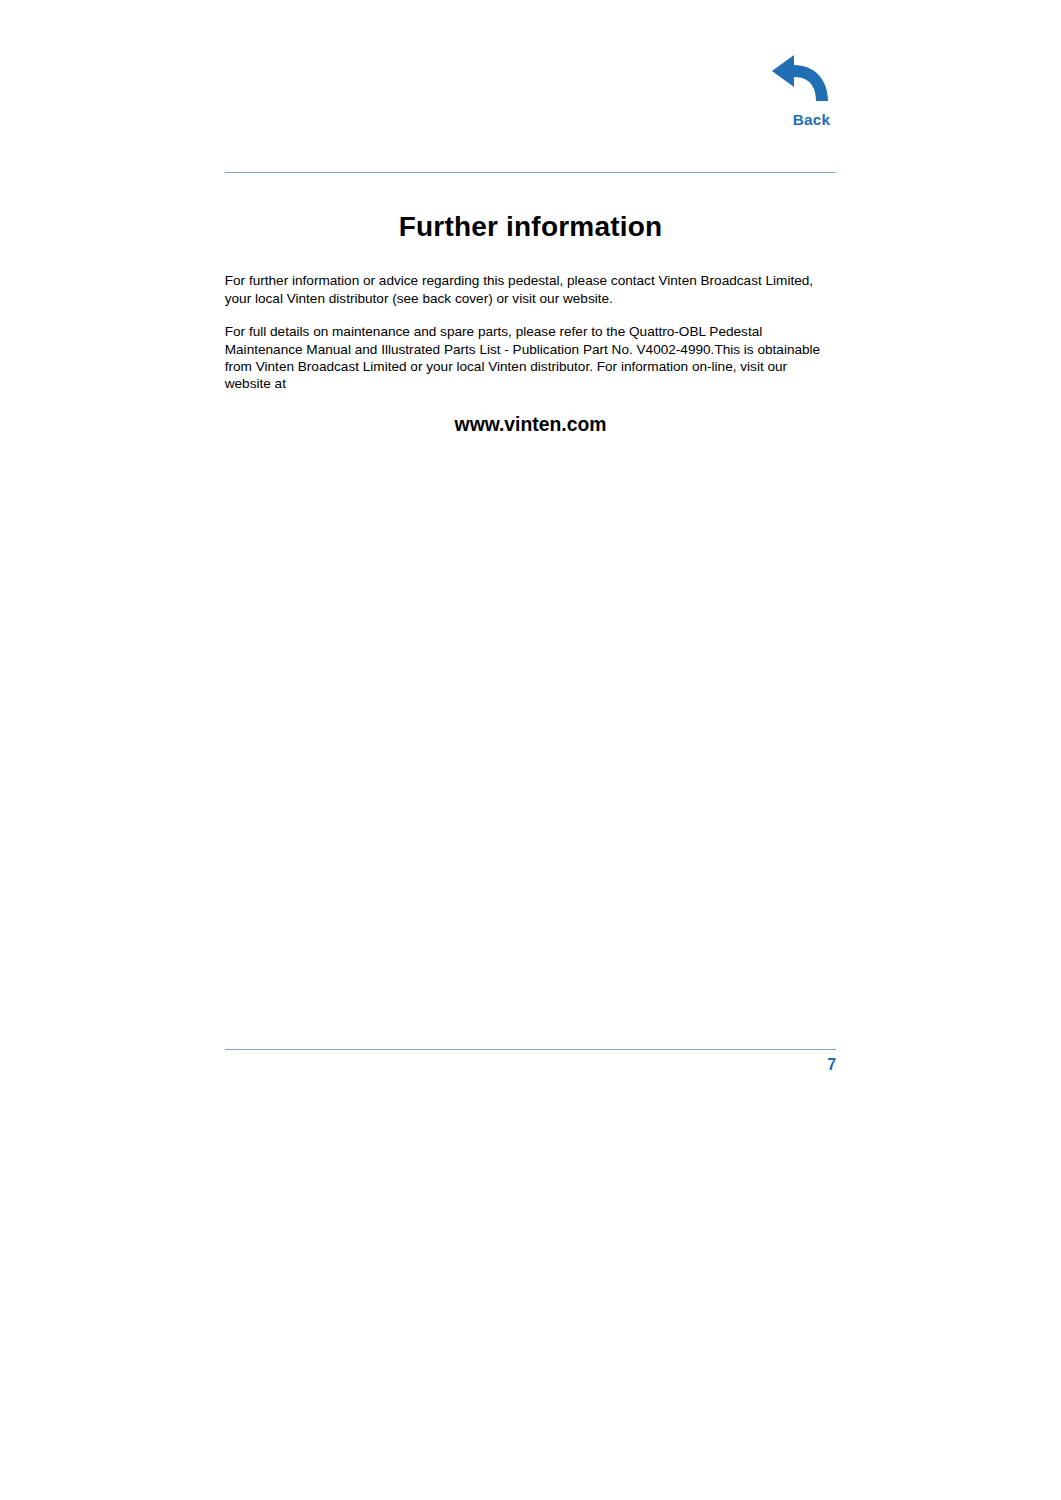Back
Further information
For further information or advice regarding this pedestal, please contact Vinten Broadcast Limited, your local Vinten distributor (see back cover) or visit our website.
For full details on maintenance and spare parts, please refer to the Quattro-OBL Pedestal Maintenance Manual and Illustrated Parts List - Publication Part No. V4002-4990.This is obtainable from Vinten Broadcast Limited or your local Vinten distributor. For information on-line, visit our website at
www.vinten.com
7